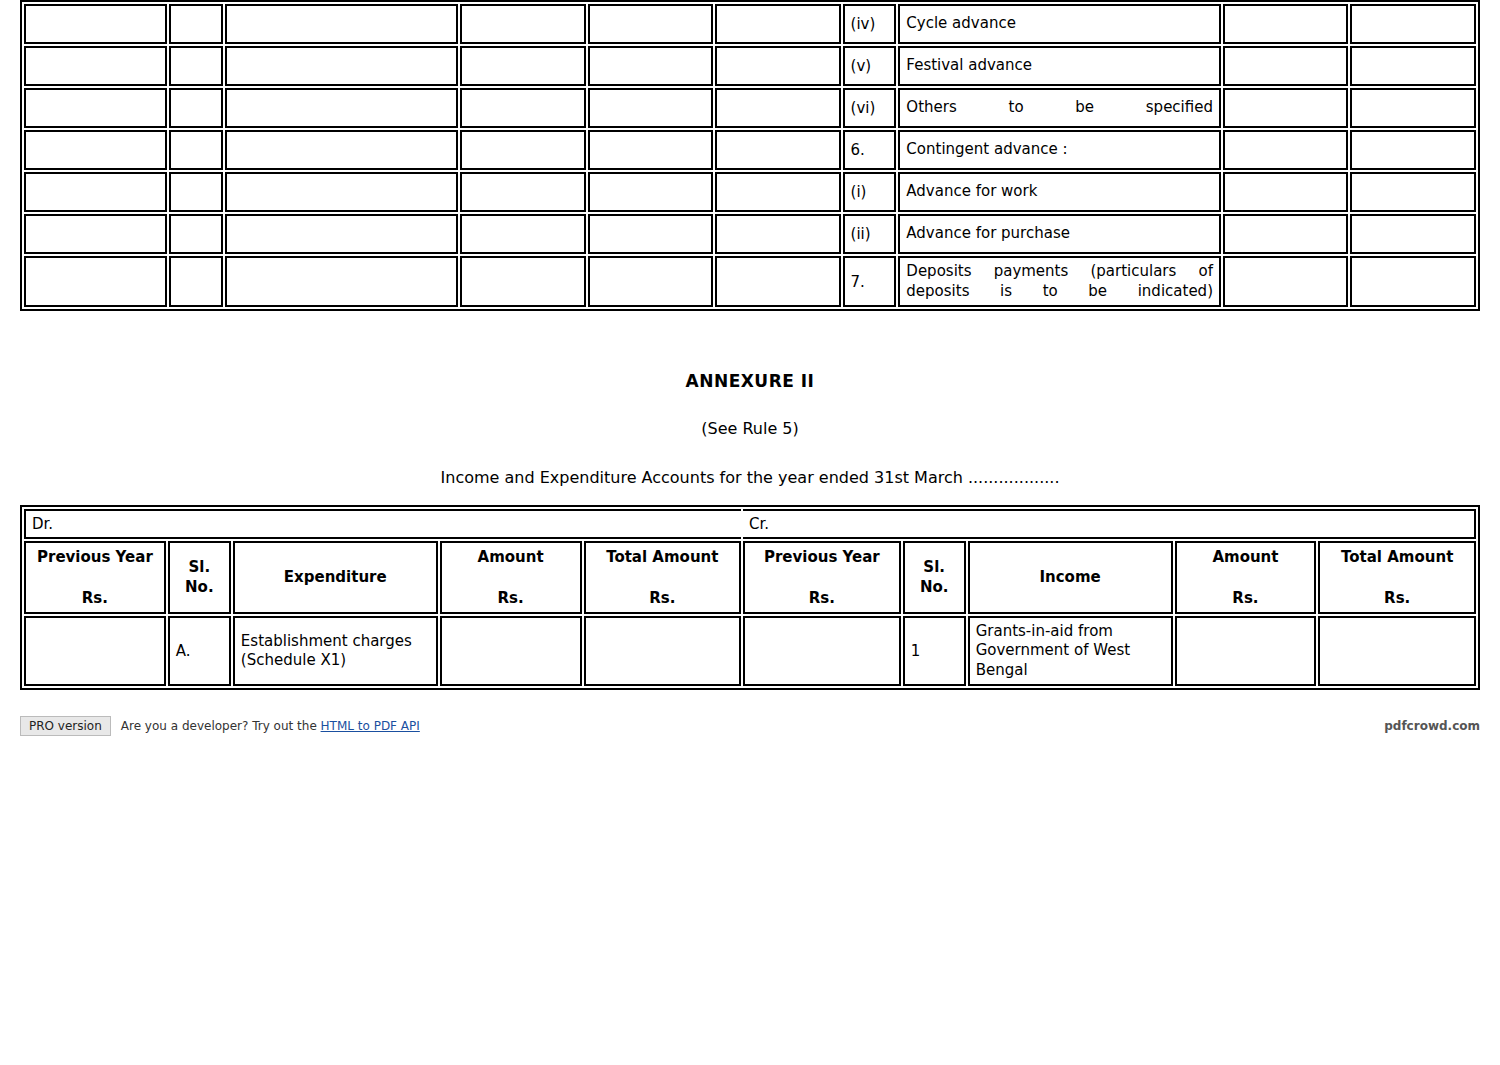| | | | | | | (iv) | Cycle advance | | |
| | | | | | | (v) | Festival advance | | |
| | | | | | | (vi) | Others to be specified | | |
| | | | | | | 6. | Contingent advance : | | |
| | | | | | | (i) | Advance for work | | |
| | | | | | | (ii) | Advance for purchase | | |
| | | | | | | 7. | Deposits payments (particulars of deposits is to be indicated) | | |
ANNEXURE II
(See Rule 5)
Income and Expenditure Accounts for the year ended 31st March ..................
| Dr. | Cr. |
| Previous Year Rs. | Sl. No. | Expenditure | Amount Rs. | Total Amount Rs. | Previous Year Rs. | Sl. No. | Income | Amount Rs. | Total Amount Rs. |
| | A. | Establishment charges (Schedule X1) | | | | 1 | Grants-in-aid from Government of West Bengal | | |
PRO version Are you a developer? Try out the HTML to PDF API pdfcrowd.com